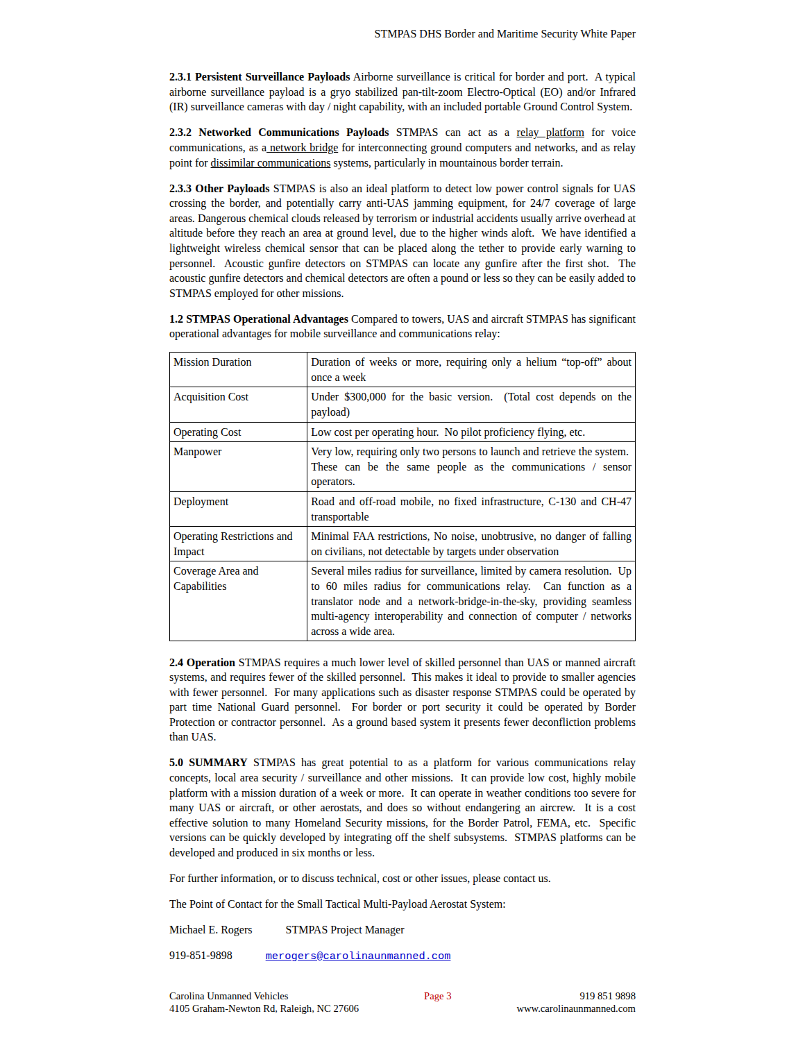STMPAS DHS Border and Maritime Security White Paper
2.3.1 Persistent Surveillance Payloads Airborne surveillance is critical for border and port. A typical airborne surveillance payload is a gryo stabilized pan-tilt-zoom Electro-Optical (EO) and/or Infrared (IR) surveillance cameras with day / night capability, with an included portable Ground Control System.
2.3.2 Networked Communications Payloads STMPAS can act as a relay platform for voice communications, as a network bridge for interconnecting ground computers and networks, and as relay point for dissimilar communications systems, particularly in mountainous border terrain.
2.3.3 Other Payloads STMPAS is also an ideal platform to detect low power control signals for UAS crossing the border, and potentially carry anti-UAS jamming equipment, for 24/7 coverage of large areas. Dangerous chemical clouds released by terrorism or industrial accidents usually arrive overhead at altitude before they reach an area at ground level, due to the higher winds aloft. We have identified a lightweight wireless chemical sensor that can be placed along the tether to provide early warning to personnel. Acoustic gunfire detectors on STMPAS can locate any gunfire after the first shot. The acoustic gunfire detectors and chemical detectors are often a pound or less so they can be easily added to STMPAS employed for other missions.
1.2 STMPAS Operational Advantages Compared to towers, UAS and aircraft STMPAS has significant operational advantages for mobile surveillance and communications relay:
| Mission Duration | Duration of weeks or more, requiring only a helium “top-off” about once a week |
| Acquisition Cost | Under $300,000 for the basic version. (Total cost depends on the payload) |
| Operating Cost | Low cost per operating hour. No pilot proficiency flying, etc. |
| Manpower | Very low, requiring only two persons to launch and retrieve the system. These can be the same people as the communications / sensor operators. |
| Deployment | Road and off-road mobile, no fixed infrastructure, C-130 and CH-47 transportable |
| Operating Restrictions and Impact | Minimal FAA restrictions, No noise, unobtrusive, no danger of falling on civilians, not detectable by targets under observation |
| Coverage Area and Capabilities | Several miles radius for surveillance, limited by camera resolution. Up to 60 miles radius for communications relay. Can function as a translator node and a network-bridge-in-the-sky, providing seamless multi-agency interoperability and connection of computer / networks across a wide area. |
2.4 Operation STMPAS requires a much lower level of skilled personnel than UAS or manned aircraft systems, and requires fewer of the skilled personnel. This makes it ideal to provide to smaller agencies with fewer personnel. For many applications such as disaster response STMPAS could be operated by part time National Guard personnel. For border or port security it could be operated by Border Protection or contractor personnel. As a ground based system it presents fewer deconfliction problems than UAS.
5.0 SUMMARY STMPAS has great potential to as a platform for various communications relay concepts, local area security / surveillance and other missions. It can provide low cost, highly mobile platform with a mission duration of a week or more. It can operate in weather conditions too severe for many UAS or aircraft, or other aerostats, and does so without endangering an aircrew. It is a cost effective solution to many Homeland Security missions, for the Border Patrol, FEMA, etc. Specific versions can be quickly developed by integrating off the shelf subsystems. STMPAS platforms can be developed and produced in six months or less.
For further information, or to discuss technical, cost or other issues, please contact us.
The Point of Contact for the Small Tactical Multi-Payload Aerostat System:
| Michael E. Rogers | STMPAS Project Manager |
| 919-851-9898 | merogers@carolinaunmanned.com |
Carolina Unmanned Vehicles
4105 Graham-Newton Rd, Raleigh, NC 27606
Page 3
919 851 9898
www.carolinaunmanned.com